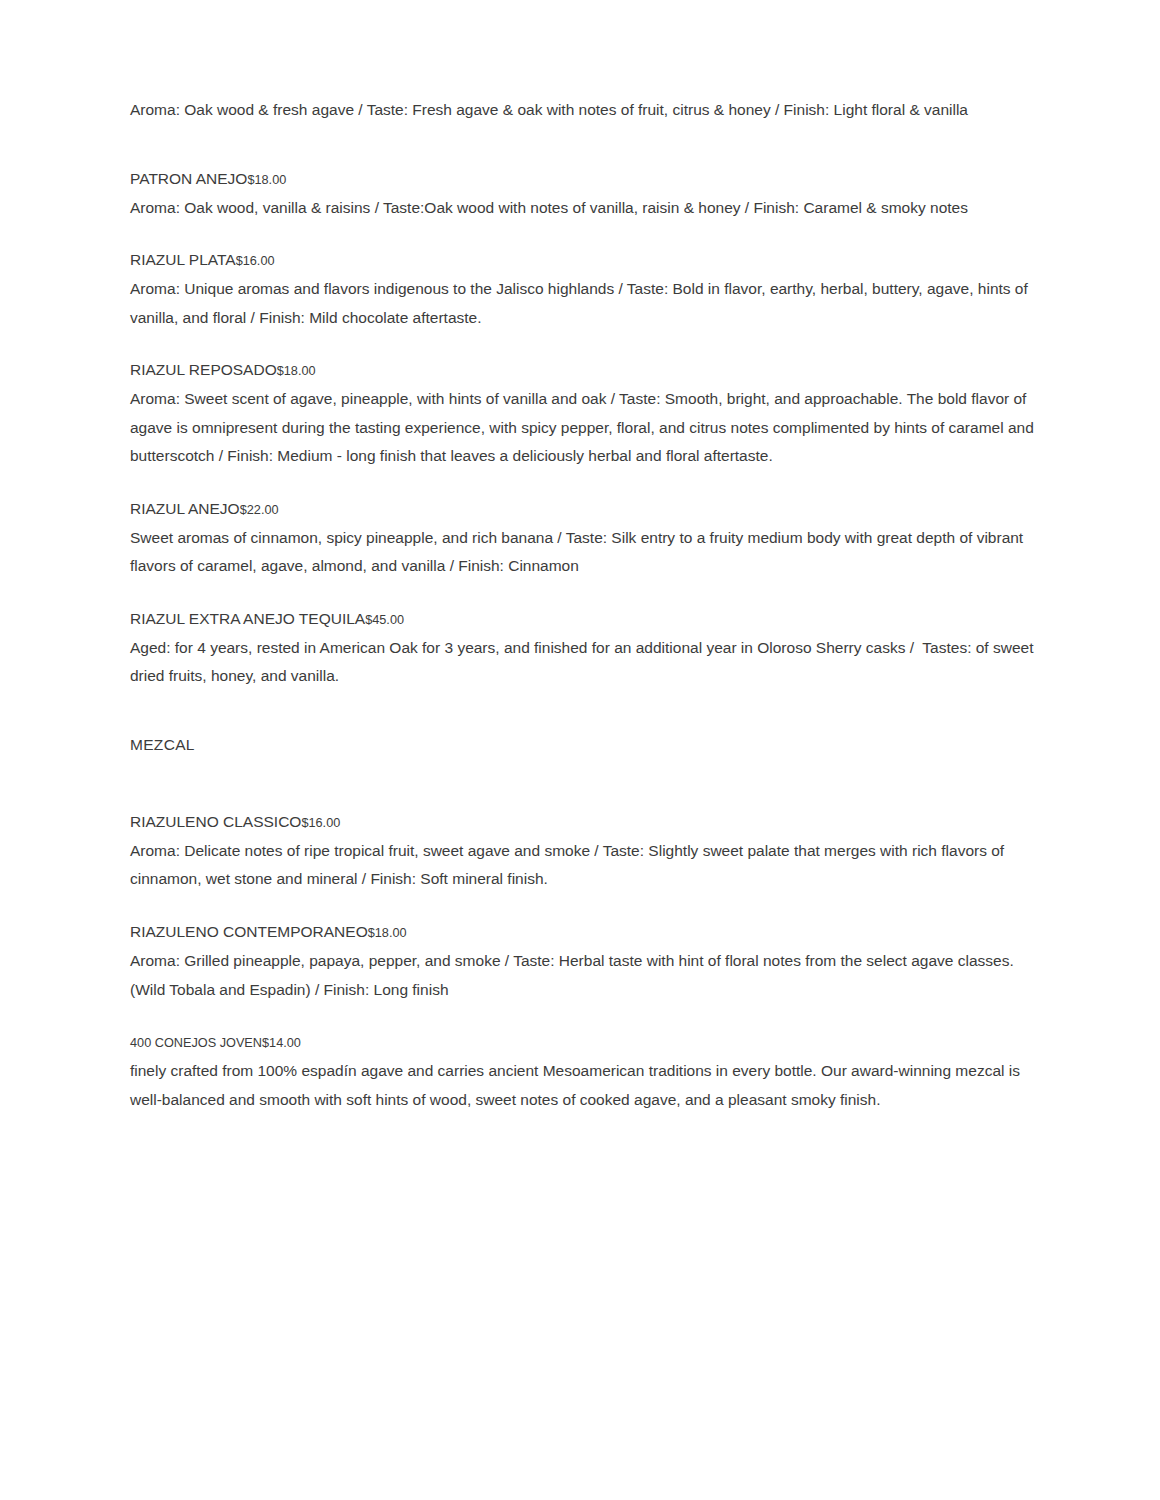Aroma: Oak wood & fresh agave / Taste: Fresh agave & oak with notes of fruit, citrus & honey / Finish: Light floral & vanilla
PATRON ANEJO$18.00 Aroma: Oak wood, vanilla & raisins / Taste:Oak wood with notes of vanilla, raisin & honey / Finish: Caramel & smoky notes
RIAZUL PLATA$16.00 Aroma: Unique aromas and flavors indigenous to the Jalisco highlands / Taste: Bold in flavor, earthy, herbal, buttery, agave, hints of vanilla, and floral / Finish: Mild chocolate aftertaste.
RIAZUL REPOSADO$18.00 Aroma: Sweet scent of agave, pineapple, with hints of vanilla and oak / Taste: Smooth, bright, and approachable. The bold flavor of agave is omnipresent during the tasting experience, with spicy pepper, floral, and citrus notes complimented by hints of caramel and butterscotch / Finish: Medium - long finish that leaves a deliciously herbal and floral aftertaste.
RIAZUL ANEJO$22.00 Sweet aromas of cinnamon, spicy pineapple, and rich banana / Taste: Silk entry to a fruity medium body with great depth of vibrant flavors of caramel, agave, almond, and vanilla / Finish: Cinnamon
RIAZUL EXTRA ANEJO TEQUILA$45.00 Aged: for 4 years, rested in American Oak for 3 years, and finished for an additional year in Oloroso Sherry casks / Tastes: of sweet dried fruits, honey, and vanilla.
MEZCAL
RIAZULENO CLASSICO$16.00 Aroma: Delicate notes of ripe tropical fruit, sweet agave and smoke / Taste: Slightly sweet palate that merges with rich flavors of cinnamon, wet stone and mineral / Finish: Soft mineral finish.
RIAZULENO CONTEMPORANEO$18.00 Aroma: Grilled pineapple, papaya, pepper, and smoke / Taste: Herbal taste with hint of floral notes from the select agave classes. (Wild Tobala and Espadin) / Finish: Long finish
400 CONEJOS JOVEN$14.00 finely crafted from 100% espadín agave and carries ancient Mesoamerican traditions in every bottle. Our award-winning mezcal is well-balanced and smooth with soft hints of wood, sweet notes of cooked agave, and a pleasant smoky finish.